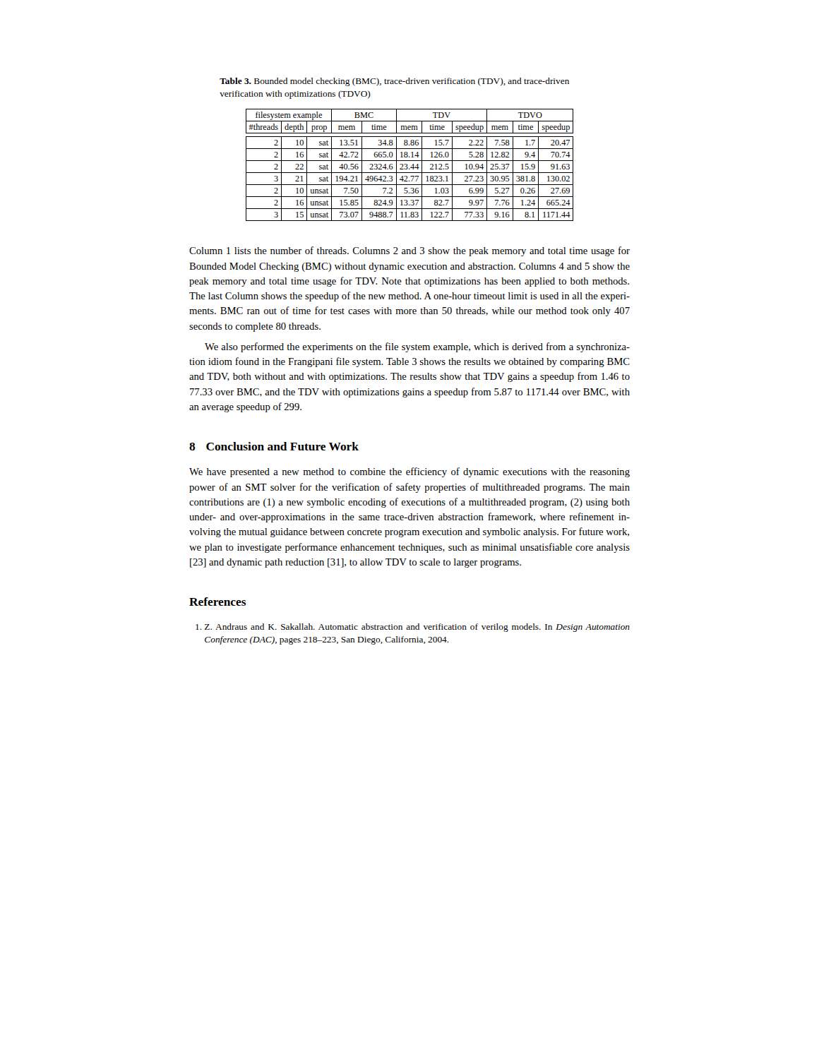Table 3. Bounded model checking (BMC), trace-driven verification (TDV), and trace-driven verification with optimizations (TDVO)
| filesystem example | BMC | TDV | TDVO |
| #threads | depth | prop | mem | time | mem | time | speedup | mem | time | speedup |
| 2 | 10 | sat | 13.51 | 34.8 | 8.86 | 15.7 | 2.22 | 7.58 | 1.7 | 20.47 |
| 2 | 16 | sat | 42.72 | 665.0 | 18.14 | 126.0 | 5.28 | 12.82 | 9.4 | 70.74 |
| 2 | 22 | sat | 40.56 | 2324.6 | 23.44 | 212.5 | 10.94 | 25.37 | 15.9 | 91.63 |
| 3 | 21 | sat | 194.21 | 49642.3 | 42.77 | 1823.1 | 27.23 | 30.95 | 381.8 | 130.02 |
| 2 | 10 | unsat | 7.50 | 7.2 | 5.36 | 1.03 | 6.99 | 5.27 | 0.26 | 27.69 |
| 2 | 16 | unsat | 15.85 | 824.9 | 13.37 | 82.7 | 9.97 | 7.76 | 1.24 | 665.24 |
| 3 | 15 | unsat | 73.07 | 9488.7 | 11.83 | 122.7 | 77.33 | 9.16 | 8.1 | 1171.44 |
Column 1 lists the number of threads. Columns 2 and 3 show the peak memory and total time usage for Bounded Model Checking (BMC) without dynamic execution and abstraction. Columns 4 and 5 show the peak memory and total time usage for TDV. Note that optimizations has been applied to both methods. The last Column shows the speedup of the new method. A one-hour timeout limit is used in all the experiments. BMC ran out of time for test cases with more than 50 threads, while our method took only 407 seconds to complete 80 threads.
We also performed the experiments on the file system example, which is derived from a synchronization idiom found in the Frangipani file system. Table 3 shows the results we obtained by comparing BMC and TDV, both without and with optimizations. The results show that TDV gains a speedup from 1.46 to 77.33 over BMC, and the TDV with optimizations gains a speedup from 5.87 to 1171.44 over BMC, with an average speedup of 299.
8 Conclusion and Future Work
We have presented a new method to combine the efficiency of dynamic executions with the reasoning power of an SMT solver for the verification of safety properties of multithreaded programs. The main contributions are (1) a new symbolic encoding of executions of a multithreaded program, (2) using both under- and over-approximations in the same trace-driven abstraction framework, where refinement involving the mutual guidance between concrete program execution and symbolic analysis. For future work, we plan to investigate performance enhancement techniques, such as minimal unsatisfiable core analysis [23] and dynamic path reduction [31], to allow TDV to scale to larger programs.
References
Z. Andraus and K. Sakallah. Automatic abstraction and verification of verilog models. In Design Automation Conference (DAC), pages 218–223, San Diego, California, 2004.